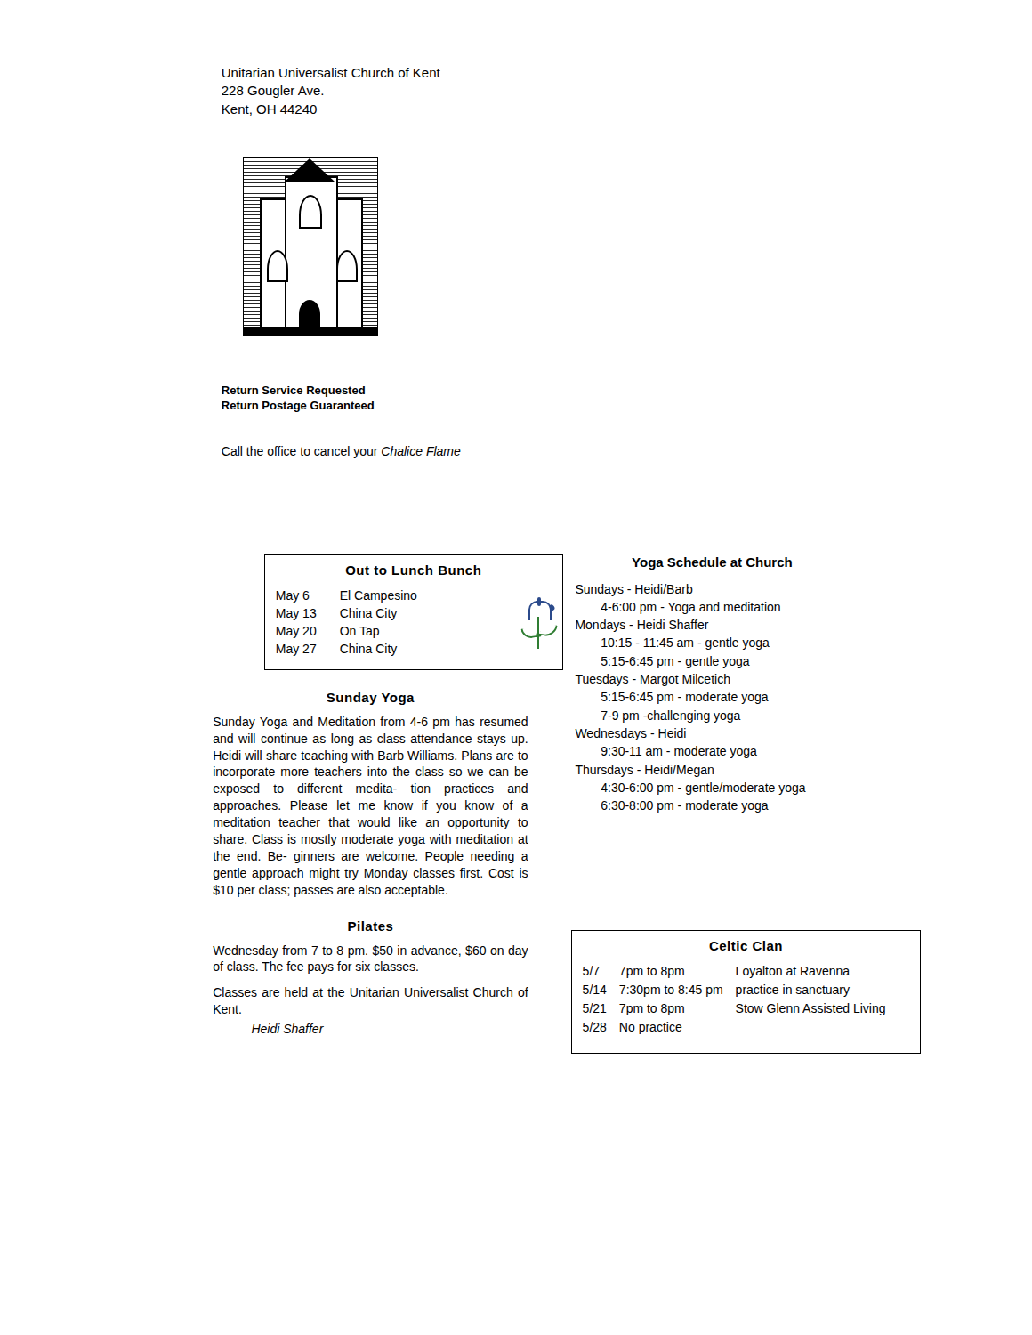Unitarian Universalist Church of Kent
228 Gougler Ave.
Kent, OH 44240
Return Service Requested
Return Postage Guaranteed
Call the office to cancel your Chalice Flame
Out to Lunch Bunch
| May 6 | El Campesino |
| May 13 | China City |
| May 20 | On Tap |
| May 27 | China City |
Sunday Yoga
Sunday Yoga and Meditation from 4-6 pm has resumed and will continue as long as class attendance stays up. Heidi will share teaching with Barb Williams. Plans are to incorporate more teachers into the class so we can be exposed to different medita- tion practices and approaches. Please let me know if you know of a meditation teacher that would like an opportunity to share. Class is mostly moderate yoga with meditation at the end. Be- ginners are welcome. People needing a gentle approach might try Monday classes first. Cost is $10 per class; passes are also acceptable.
Pilates
Wednesday from 7 to 8 pm. $50 in advance, $60 on day of class. The fee pays for six classes.
Classes are held at the Unitarian Universalist Church of Kent.
Heidi Shaffer
Yoga Schedule at Church
Sundays - Heidi/Barb
4-6:00 pm - Yoga and meditation
Mondays - Heidi Shaffer
10:15 - 11:45 am - gentle yoga
5:15-6:45 pm - gentle yoga
Tuesdays - Margot Milcetich
5:15-6:45 pm - moderate yoga
7-9 pm -challenging yoga
Wednesdays - Heidi
9:30-11 am - moderate yoga
Thursdays - Heidi/Megan
4:30-6:00 pm - gentle/moderate yoga
6:30-8:00 pm - moderate yoga
Celtic Clan
| 5/7 | 7pm to 8pm | Loyalton at Ravenna |
| 5/14 | 7:30pm to 8:45 pm | practice in sanctuary |
| 5/21 | 7pm to 8pm | Stow Glenn Assisted Living |
| 5/28 | No practice |